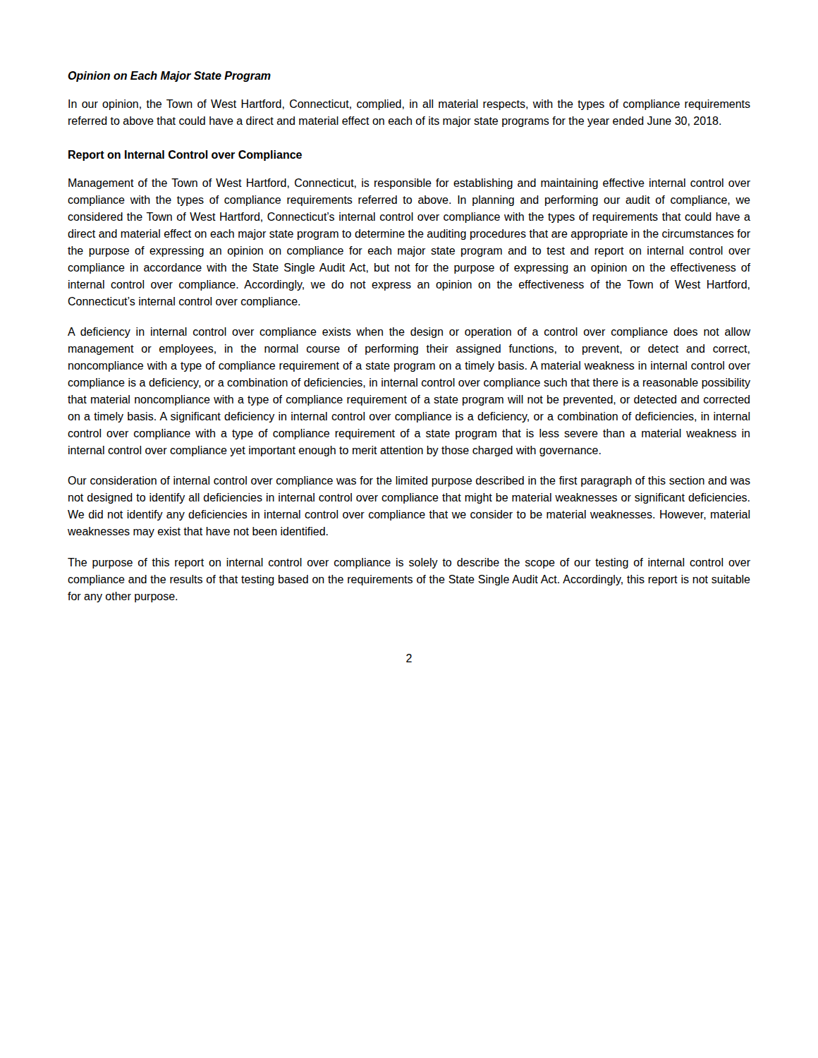Opinion on Each Major State Program
In our opinion, the Town of West Hartford, Connecticut, complied, in all material respects, with the types of compliance requirements referred to above that could have a direct and material effect on each of its major state programs for the year ended June 30, 2018.
Report on Internal Control over Compliance
Management of the Town of West Hartford, Connecticut, is responsible for establishing and maintaining effective internal control over compliance with the types of compliance requirements referred to above. In planning and performing our audit of compliance, we considered the Town of West Hartford, Connecticut’s internal control over compliance with the types of requirements that could have a direct and material effect on each major state program to determine the auditing procedures that are appropriate in the circumstances for the purpose of expressing an opinion on compliance for each major state program and to test and report on internal control over compliance in accordance with the State Single Audit Act, but not for the purpose of expressing an opinion on the effectiveness of internal control over compliance. Accordingly, we do not express an opinion on the effectiveness of the Town of West Hartford, Connecticut’s internal control over compliance.
A deficiency in internal control over compliance exists when the design or operation of a control over compliance does not allow management or employees, in the normal course of performing their assigned functions, to prevent, or detect and correct, noncompliance with a type of compliance requirement of a state program on a timely basis. A material weakness in internal control over compliance is a deficiency, or a combination of deficiencies, in internal control over compliance such that there is a reasonable possibility that material noncompliance with a type of compliance requirement of a state program will not be prevented, or detected and corrected on a timely basis. A significant deficiency in internal control over compliance is a deficiency, or a combination of deficiencies, in internal control over compliance with a type of compliance requirement of a state program that is less severe than a material weakness in internal control over compliance yet important enough to merit attention by those charged with governance.
Our consideration of internal control over compliance was for the limited purpose described in the first paragraph of this section and was not designed to identify all deficiencies in internal control over compliance that might be material weaknesses or significant deficiencies. We did not identify any deficiencies in internal control over compliance that we consider to be material weaknesses. However, material weaknesses may exist that have not been identified.
The purpose of this report on internal control over compliance is solely to describe the scope of our testing of internal control over compliance and the results of that testing based on the requirements of the State Single Audit Act. Accordingly, this report is not suitable for any other purpose.
2